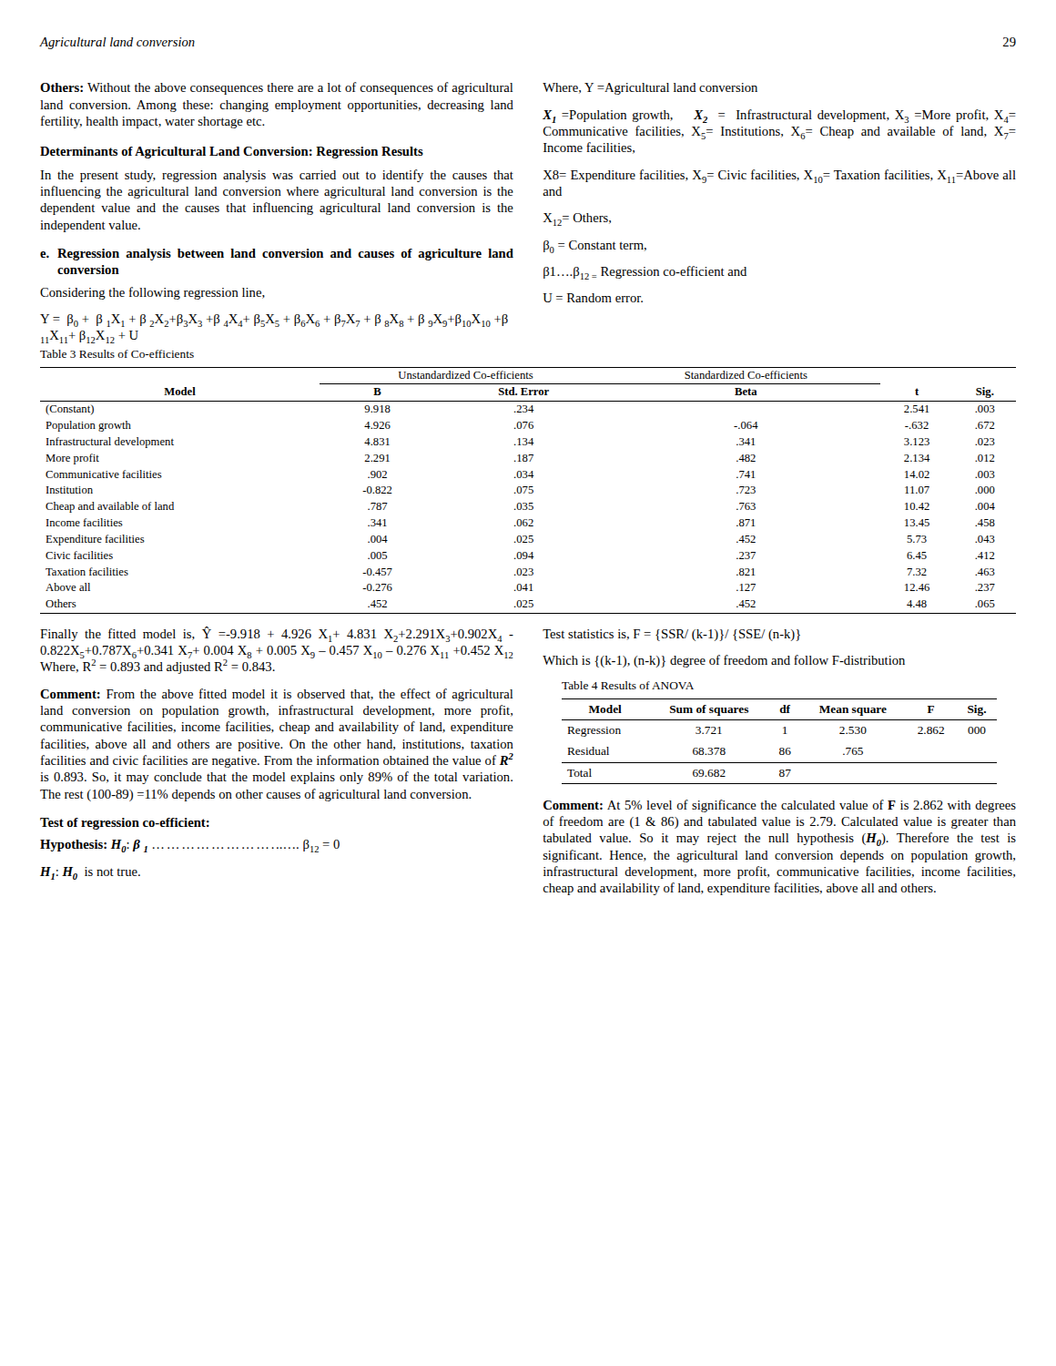Agricultural land conversion 29
Others: Without the above consequences there are a lot of consequences of agricultural land conversion. Among these: changing employment opportunities, decreasing land fertility, health impact, water shortage etc.
Determinants of Agricultural Land Conversion: Regression Results
In the present study, regression analysis was carried out to identify the causes that influencing the agricultural land conversion where agricultural land conversion is the dependent value and the causes that influencing agricultural land conversion is the independent value.
e. Regression analysis between land conversion and causes of agriculture land conversion
Considering the following regression line,
Y = β0 + β 1X1 + β 2X2+β3X3 +β 4X4+ β5X5 + β6X6 + β7X7 + β 8X8 + β 9X9+β10X10 +β 11X11+ β12X12 + U
Where, Y =Agricultural land conversion
X1 =Population growth, X2 = Infrastructural development, X3 =More profit, X4= Communicative facilities, X5= Institutions, X6= Cheap and available of land, X7= Income facilities,
X8= Expenditure facilities, X9= Civic facilities, X10= Taxation facilities, X11=Above all and
X12= Others,
β0 = Constant term,
β1….β12 = Regression co-efficient and
U = Random error.
Table 3 Results of Co-efficients
| | Unstandardized Co-efficients | Standardized Co-efficients | | |
| Model | B | Std. Error | Beta | t | Sig. |
| (Constant) | 9.918 | .234 | | 2.541 | .003 |
| Population growth | 4.926 | .076 | -.064 | -.632 | .672 |
| Infrastructural development | 4.831 | .134 | .341 | 3.123 | .023 |
| More profit | 2.291 | .187 | .482 | 2.134 | .012 |
| Communicative facilities | .902 | .034 | .741 | 14.02 | .003 |
| Institution | -0.822 | .075 | .723 | 11.07 | .000 |
| Cheap and available of land | .787 | .035 | .763 | 10.42 | .004 |
| Income facilities | .341 | .062 | .871 | 13.45 | .458 |
| Expenditure facilities | .004 | .025 | .452 | 5.73 | .043 |
| Civic facilities | .005 | .094 | .237 | 6.45 | .412 |
| Taxation facilities | -0.457 | .023 | .821 | 7.32 | .463 |
| Above all | -0.276 | .041 | .127 | 12.46 | .237 |
| Others | .452 | .025 | .452 | 4.48 | .065 |
Finally the fitted model is, Ŷ =-9.918 + 4.926 X1+ 4.831 X2+2.291X3+0.902X4 - 0.822X5+0.787X6+0.341 X7+ 0.004 X8 + 0.005 X9 – 0.457 X10 – 0.276 X11 +0.452 X12 Where, R2 = 0.893 and adjusted R2 = 0.843.
Comment: From the above fitted model it is observed that, the effect of agricultural land conversion on population growth, infrastructural development, more profit, communicative facilities, income facilities, cheap and availability of land, expenditure facilities, above all and others are positive. On the other hand, institutions, taxation facilities and civic facilities are negative. From the information obtained the value of R2 is 0.893. So, it may conclude that the model explains only 89% of the total variation. The rest (100-89) =11% depends on other causes of agricultural land conversion.
Test of regression co-efficient:
Hypothesis: H0: β 1 ……………………...…. β12 = 0
H1: H0 is not true.
Test statistics is, F = {SSR/ (k-1)}/ {SSE/ (n-k)}
Which is {(k-1), (n-k)} degree of freedom and follow F-distribution
Table 4 Results of ANOVA
| Model | Sum of squares | df | Mean square | F | Sig. |
| --- | --- | --- | --- | --- | --- |
| Regression | 3.721 | 1 | 2.530 | 2.862 | 000 |
| Residual | 68.378 | 86 | .765 | | |
| Total | 69.682 | 87 | | | |
Comment: At 5% level of significance the calculated value of F is 2.862 with degrees of freedom are (1 & 86) and tabulated value is 2.79. Calculated value is greater than tabulated value. So it may reject the null hypothesis (H0). Therefore the test is significant. Hence, the agricultural land conversion depends on population growth, infrastructural development, more profit, communicative facilities, income facilities, cheap and availability of land, expenditure facilities, above all and others.